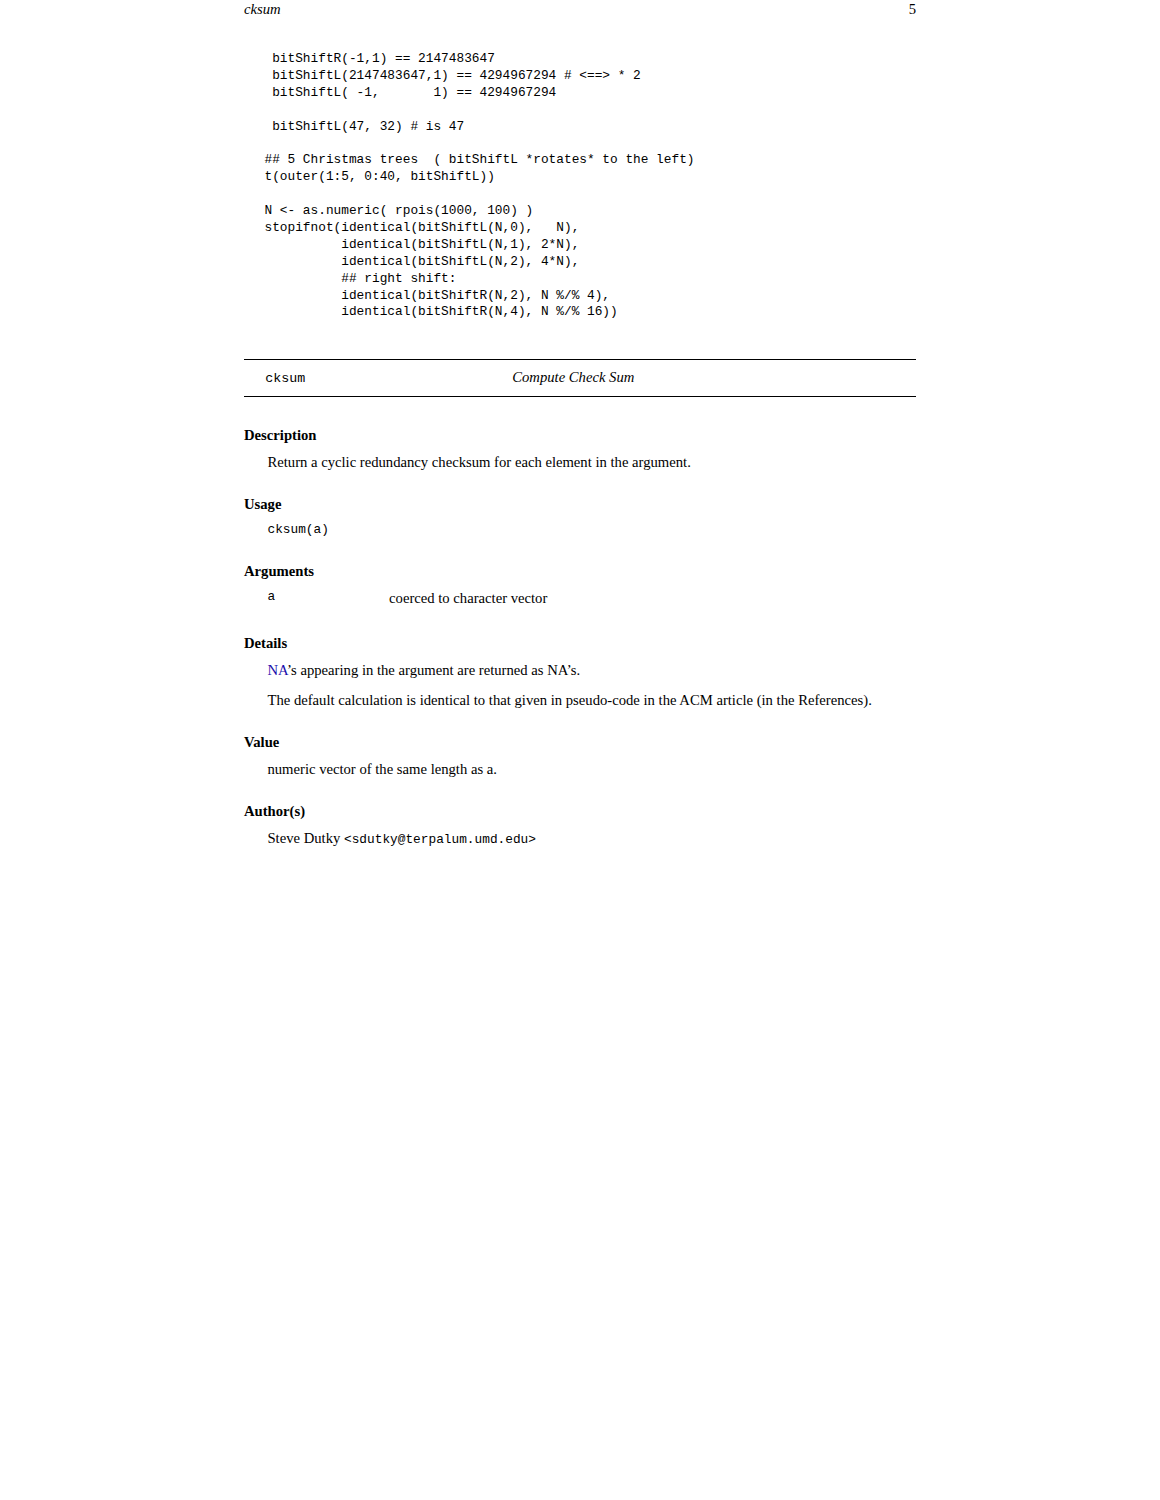cksum 5
 bitShiftR(-1,1) == 2147483647
 bitShiftL(2147483647,1) == 4294967294 # <==> * 2
 bitShiftL( -1,       1) == 4294967294

 bitShiftL(47, 32) # is 47

## 5 Christmas trees  ( bitShiftL *rotates* to the left)
t(outer(1:5, 0:40, bitShiftL))

N <- as.numeric( rpois(1000, 100) )
stopifnot(identical(bitShiftL(N,0),   N),
          identical(bitShiftL(N,1), 2*N),
          identical(bitShiftL(N,2), 4*N),
          ## right shift:
          identical(bitShiftR(N,2), N %/% 4),
          identical(bitShiftR(N,4), N %/% 16))
cksum Compute Check Sum
Description
Return a cyclic redundancy checksum for each element in the argument.
Usage
cksum(a)
Arguments
| a | coerced to character vector |
Details
NA’s appearing in the argument are returned as NA’s.
The default calculation is identical to that given in pseudo-code in the ACM article (in the References).
Value
numeric vector of the same length as a.
Author(s)
Steve Dutky <sdutky@terpalum.umd.edu>